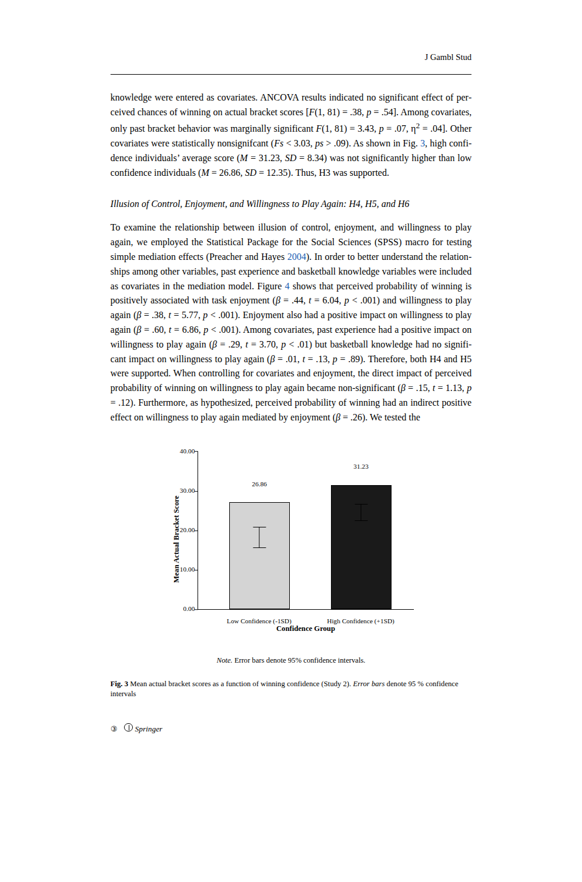J Gambl Stud
knowledge were entered as covariates. ANCOVA results indicated no significant effect of perceived chances of winning on actual bracket scores [F(1, 81) = .38, p = .54]. Among covariates, only past bracket behavior was marginally significant F(1, 81) = 3.43, p = .07, η2 = .04]. Other covariates were statistically nonsignifcant (Fs < 3.03, ps > .09). As shown in Fig. 3, high confidence individuals’ average score (M = 31.23, SD = 8.34) was not significantly higher than low confidence individuals (M = 26.86, SD = 12.35). Thus, H3 was supported.
Illusion of Control, Enjoyment, and Willingness to Play Again: H4, H5, and H6
To examine the relationship between illusion of control, enjoyment, and willingness to play again, we employed the Statistical Package for the Social Sciences (SPSS) macro for testing simple mediation effects (Preacher and Hayes 2004). In order to better understand the relationships among other variables, past experience and basketball knowledge variables were included as covariates in the mediation model. Figure 4 shows that perceived probability of winning is positively associated with task enjoyment (β = .44, t = 6.04, p < .001) and willingness to play again (β = .38, t = 5.77, p < .001). Enjoyment also had a positive impact on willingness to play again (β = .60, t = 6.86, p < .001). Among covariates, past experience had a positive impact on willingness to play again (β = .29, t = 3.70, p < .01) but basketball knowledge had no significant impact on willingness to play again (β = .01, t = .13, p = .89). Therefore, both H4 and H5 were supported. When controlling for covariates and enjoyment, the direct impact of perceived probability of winning on willingness to play again became non-significant (β = .15, t = 1.13, p = .12). Furthermore, as hypothesized, perceived probability of winning had an indirect positive effect on willingness to play again mediated by enjoyment (β = .26). We tested the
Mean Actual Bracket Score
40.00
30.00
20.00
10.00
0.00
26.86
31.23
Low Confidence (-1SD)
High Confidence (+1SD)
Confidence Group
Note. Error bars denote 95% confidence intervals.
Fig. 3 Mean actual bracket scores as a function of winning confidence (Study 2). Error bars denote 95 % confidence intervals
③ Springer